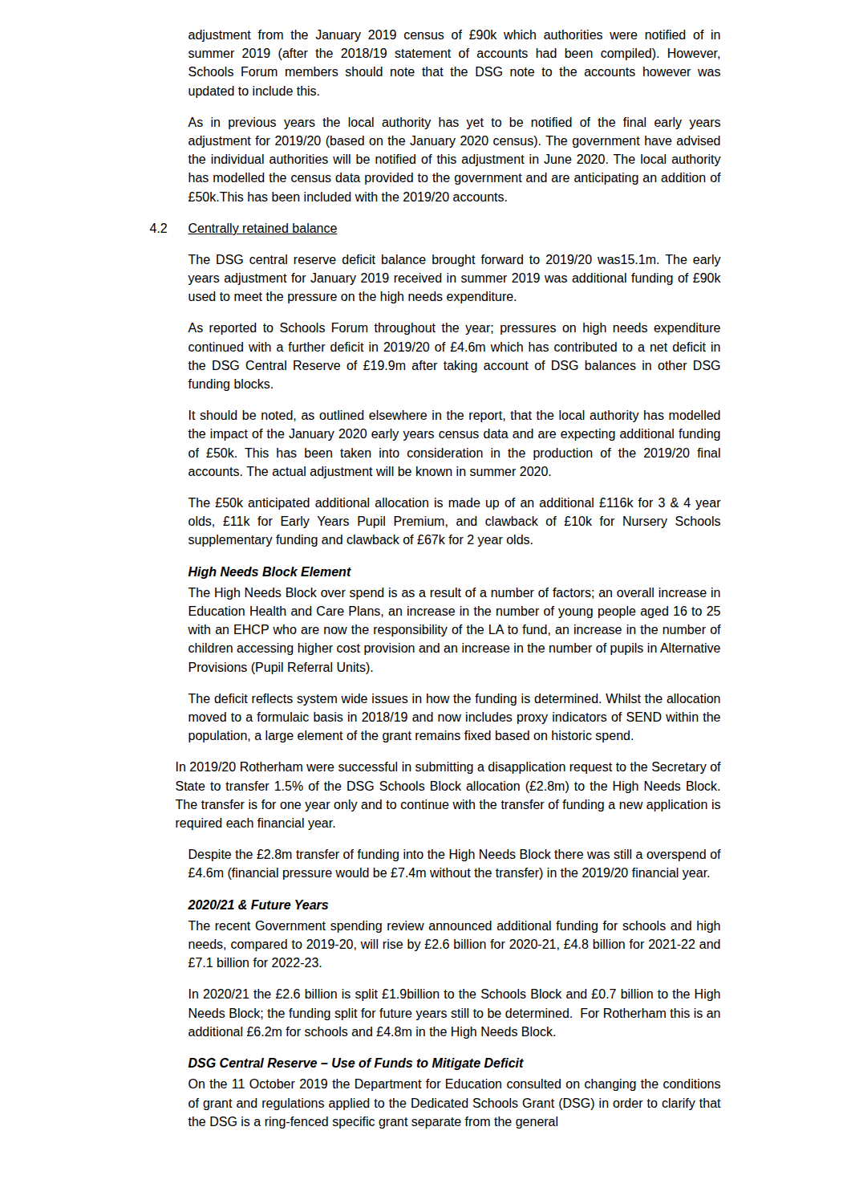adjustment from the January 2019 census of £90k which authorities were notified of in summer 2019 (after the 2018/19 statement of accounts had been compiled). However, Schools Forum members should note that the DSG note to the accounts however was updated to include this.
As in previous years the local authority has yet to be notified of the final early years adjustment for 2019/20 (based on the January 2020 census). The government have advised the individual authorities will be notified of this adjustment in June 2020. The local authority has modelled the census data provided to the government and are anticipating an addition of £50k.This has been included with the 2019/20 accounts.
4.2
Centrally retained balance
The DSG central reserve deficit balance brought forward to 2019/20 was15.1m. The early years adjustment for January 2019 received in summer 2019 was additional funding of £90k used to meet the pressure on the high needs expenditure.
As reported to Schools Forum throughout the year; pressures on high needs expenditure continued with a further deficit in 2019/20 of £4.6m which has contributed to a net deficit in the DSG Central Reserve of £19.9m after taking account of DSG balances in other DSG funding blocks.
It should be noted, as outlined elsewhere in the report, that the local authority has modelled the impact of the January 2020 early years census data and are expecting additional funding of £50k. This has been taken into consideration in the production of the 2019/20 final accounts. The actual adjustment will be known in summer 2020.
The £50k anticipated additional allocation is made up of an additional £116k for 3 & 4 year olds, £11k for Early Years Pupil Premium, and clawback of £10k for Nursery Schools supplementary funding and clawback of £67k for 2 year olds.
High Needs Block Element
The High Needs Block over spend is as a result of a number of factors; an overall increase in Education Health and Care Plans, an increase in the number of young people aged 16 to 25 with an EHCP who are now the responsibility of the LA to fund, an increase in the number of children accessing higher cost provision and an increase in the number of pupils in Alternative Provisions (Pupil Referral Units).
The deficit reflects system wide issues in how the funding is determined. Whilst the allocation moved to a formulaic basis in 2018/19 and now includes proxy indicators of SEND within the population, a large element of the grant remains fixed based on historic spend.
In 2019/20 Rotherham were successful in submitting a disapplication request to the Secretary of State to transfer 1.5% of the DSG Schools Block allocation (£2.8m) to the High Needs Block. The transfer is for one year only and to continue with the transfer of funding a new application is required each financial year.
Despite the £2.8m transfer of funding into the High Needs Block there was still a overspend of £4.6m (financial pressure would be £7.4m without the transfer) in the 2019/20 financial year.
2020/21 & Future Years
The recent Government spending review announced additional funding for schools and high needs, compared to 2019-20, will rise by £2.6 billion for 2020-21, £4.8 billion for 2021-22 and £7.1 billion for 2022-23.
In 2020/21 the £2.6 billion is split £1.9billion to the Schools Block and £0.7 billion to the High Needs Block; the funding split for future years still to be determined. For Rotherham this is an additional £6.2m for schools and £4.8m in the High Needs Block.
DSG Central Reserve – Use of Funds to Mitigate Deficit
On the 11 October 2019 the Department for Education consulted on changing the conditions of grant and regulations applied to the Dedicated Schools Grant (DSG) in order to clarify that the DSG is a ring-fenced specific grant separate from the general